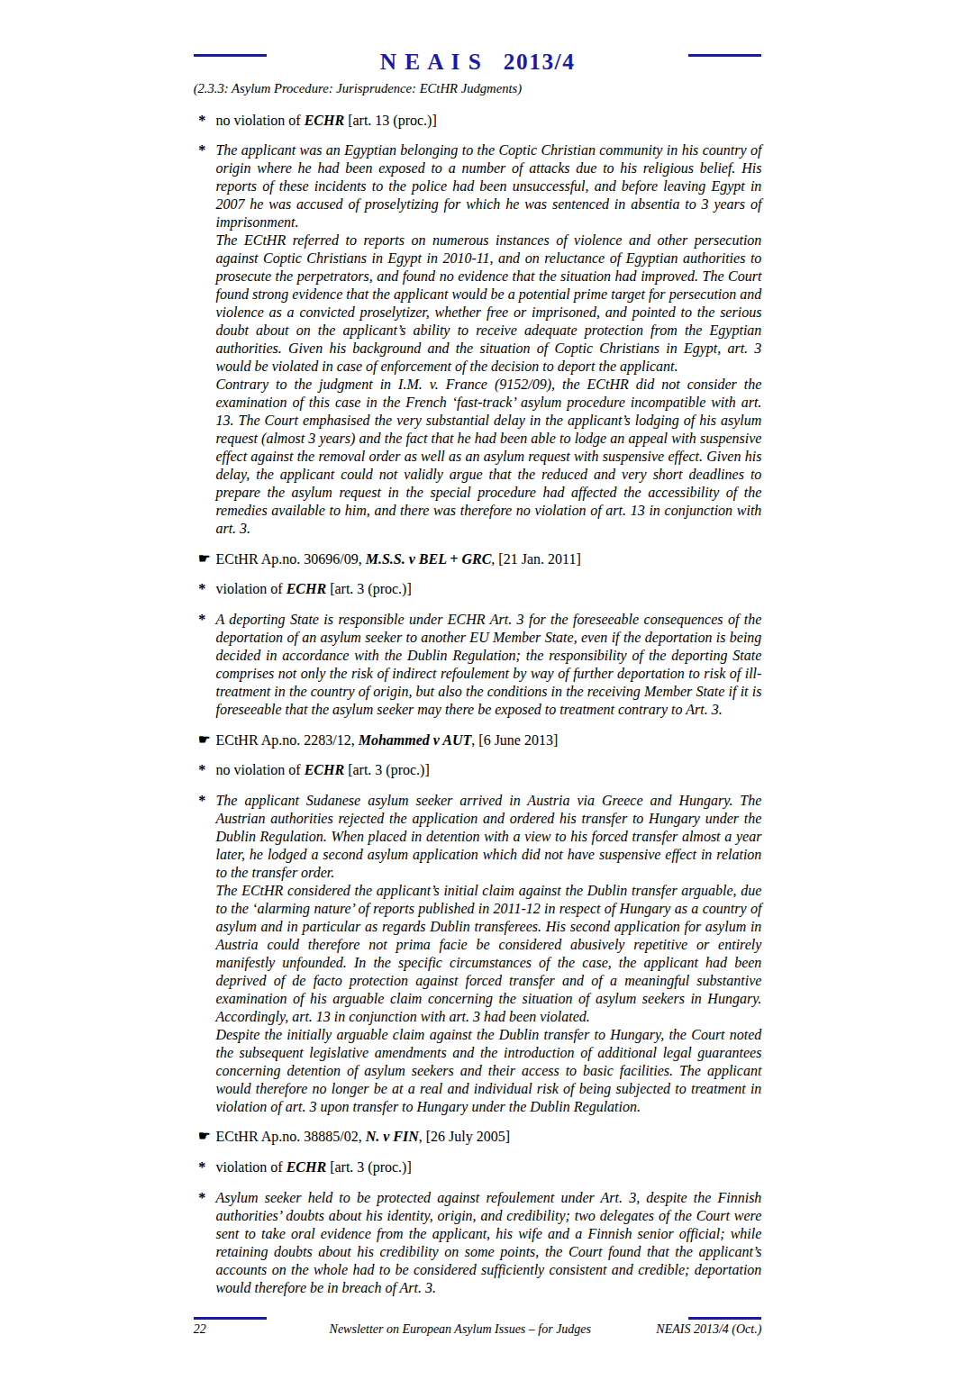N E A I S 2013/4
(2.3.3: Asylum Procedure: Jurisprudence: ECtHR Judgments)
*no violation of ECHR [art. 13 (proc.)]
*
The applicant was an Egyptian belonging to the Coptic Christian community in his country of origin where he had been exposed to a number of attacks due to his religious belief. His reports of these incidents to the police had been unsuccessful, and before leaving Egypt in 2007 he was accused of proselytizing for which he was sentenced in absentia to 3 years of imprisonment.
The ECtHR referred to reports on numerous instances of violence and other persecution against Coptic Christians in Egypt in 2010-11, and on reluctance of Egyptian authorities to prosecute the perpetrators, and found no evidence that the situation had improved. The Court found strong evidence that the applicant would be a potential prime target for persecution and violence as a convicted proselytizer, whether free or imprisoned, and pointed to the serious doubt about on the applicant’s ability to receive adequate protection from the Egyptian authorities. Given his background and the situation of Coptic Christians in Egypt, art. 3 would be violated in case of enforcement of the decision to deport the applicant.
Contrary to the judgment in I.M. v. France (9152/09), the ECtHR did not consider the examination of this case in the French ‘fast-track’ asylum procedure incompatible with art. 13. The Court emphasised the very substantial delay in the applicant’s lodging of his asylum request (almost 3 years) and the fact that he had been able to lodge an appeal with suspensive effect against the removal order as well as an asylum request with suspensive effect. Given his delay, the applicant could not validly argue that the reduced and very short deadlines to prepare the asylum request in the special procedure had affected the accessibility of the remedies available to him, and there was therefore no violation of art. 13 in conjunction with art. 3.
☛ECtHR Ap.no. 30696/09, M.S.S. v BEL + GRC, [21 Jan. 2011]
*violation of ECHR [art. 3 (proc.)]
*
A deporting State is responsible under ECHR Art. 3 for the foreseeable consequences of the deportation of an asylum seeker to another EU Member State, even if the deportation is being decided in accordance with the Dublin Regulation; the responsibility of the deporting State comprises not only the risk of indirect refoulement by way of further deportation to risk of ill-treatment in the country of origin, but also the conditions in the receiving Member State if it is foreseeable that the asylum seeker may there be exposed to treatment contrary to Art. 3.
☛ECtHR Ap.no. 2283/12, Mohammed v AUT, [6 June 2013]
*no violation of ECHR [art. 3 (proc.)]
*
The applicant Sudanese asylum seeker arrived in Austria via Greece and Hungary. The Austrian authorities rejected the application and ordered his transfer to Hungary under the Dublin Regulation. When placed in detention with a view to his forced transfer almost a year later, he lodged a second asylum application which did not have suspensive effect in relation to the transfer order.
The ECtHR considered the applicant’s initial claim against the Dublin transfer arguable, due to the ‘alarming nature’ of reports published in 2011-12 in respect of Hungary as a country of asylum and in particular as regards Dublin transferees. His second application for asylum in Austria could therefore not prima facie be considered abusively repetitive or entirely manifestly unfounded. In the specific circumstances of the case, the applicant had been deprived of de facto protection against forced transfer and of a meaningful substantive examination of his arguable claim concerning the situation of asylum seekers in Hungary. Accordingly, art. 13 in conjunction with art. 3 had been violated.
Despite the initially arguable claim against the Dublin transfer to Hungary, the Court noted the subsequent legislative amendments and the introduction of additional legal guarantees concerning detention of asylum seekers and their access to basic facilities. The applicant would therefore no longer be at a real and individual risk of being subjected to treatment in violation of art. 3 upon transfer to Hungary under the Dublin Regulation.
☛ECtHR Ap.no. 38885/02, N. v FIN, [26 July 2005]
*violation of ECHR [art. 3 (proc.)]
*
Asylum seeker held to be protected against refoulement under Art. 3, despite the Finnish authorities’ doubts about his identity, origin, and credibility; two delegates of the Court were sent to take oral evidence from the applicant, his wife and a Finnish senior official; while retaining doubts about his credibility on some points, the Court found that the applicant’s accounts on the whole had to be considered sufficiently consistent and credible; deportation would therefore be in breach of Art. 3.
22 Newsletter on European Asylum Issues – for Judges NEAIS 2013/4 (Oct.)